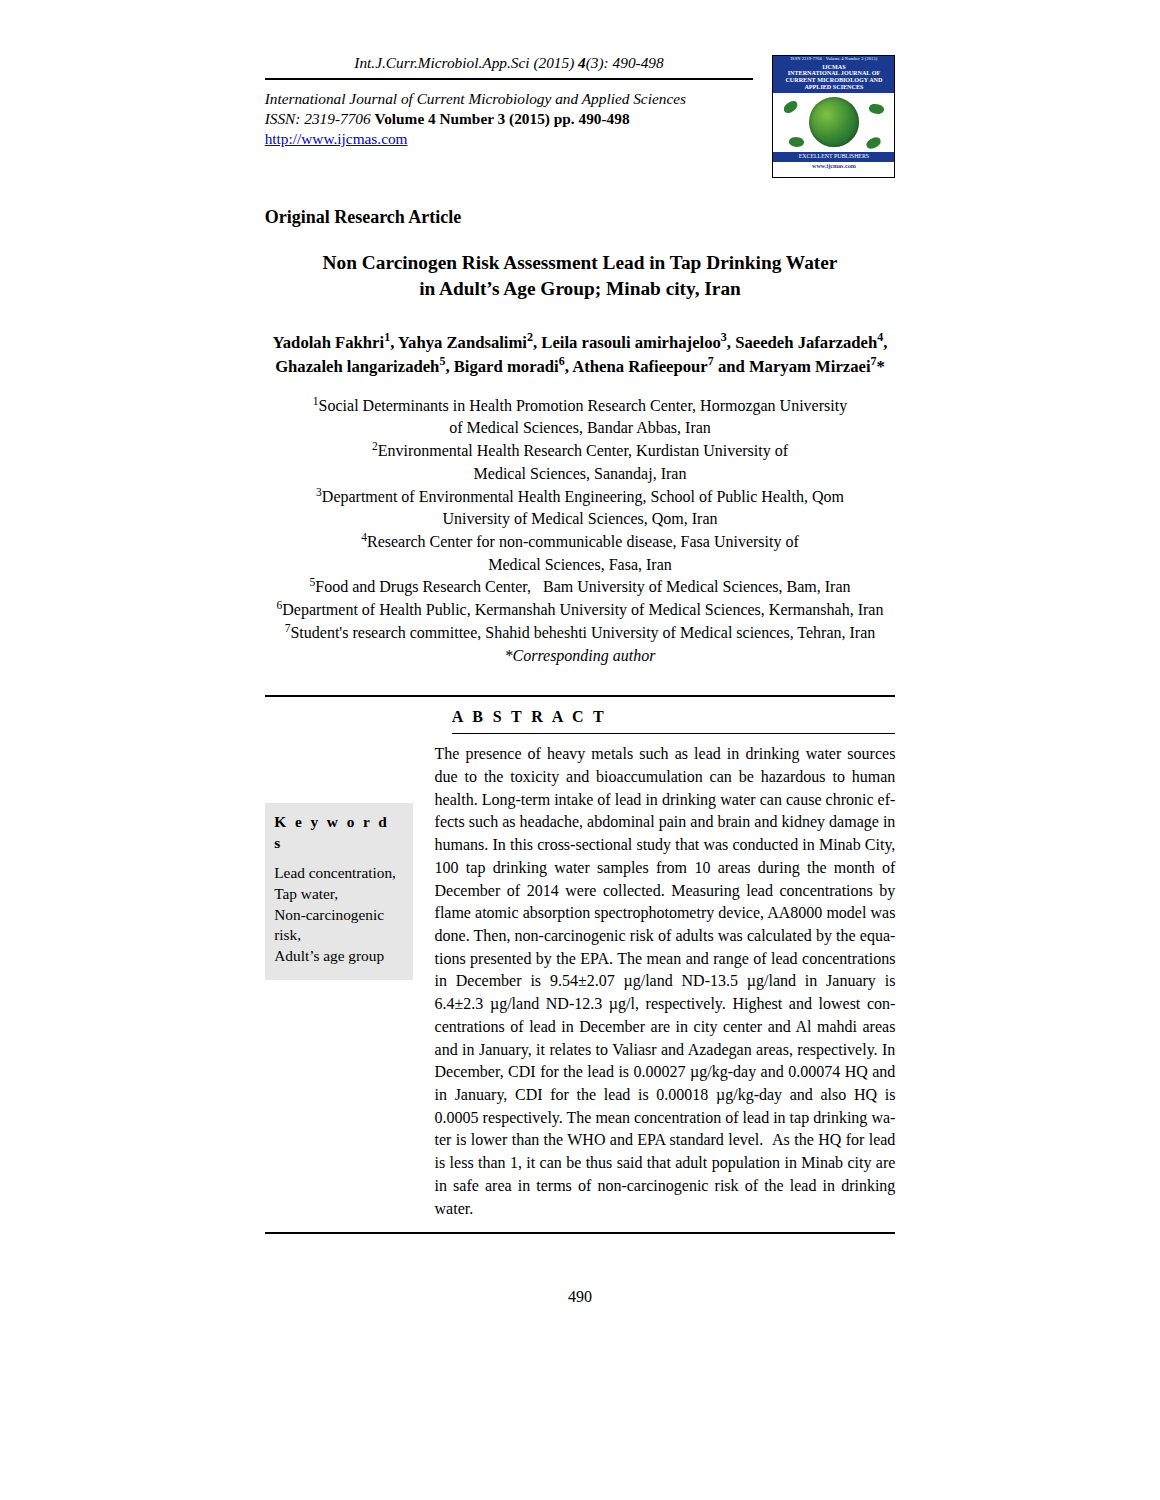Int.J.Curr.Microbiol.App.Sci (2015) 4(3): 490-498
International Journal of Current Microbiology and Applied Sciences ISSN: 2319-7706 Volume 4 Number 3 (2015) pp. 490-498 http://www.ijcmas.com
ISSN 2319-7706 Volume 4 Number 3 (2015)
IJCMAS
INTERNATIONAL JOURNAL OF
CURRENT MICROBIOLOGY AND
APPLIED SCIENCES
EXCELLENT PUBLISHERS
www.ijcmas.com
Original Research Article
Non Carcinogen Risk Assessment Lead in Tap Drinking Water
in Adult’s Age Group; Minab city, Iran
Yadolah Fakhri1, Yahya Zandsalimi2, Leila rasouli amirhajeloo3, Saeedeh Jafarzadeh4,
Ghazaleh langarizadeh5, Bigard moradi6, Athena Rafieepour7 and Maryam Mirzaei7*
1Social Determinants in Health Promotion Research Center, Hormozgan University
of Medical Sciences, Bandar Abbas, Iran
2Environmental Health Research Center, Kurdistan University of
Medical Sciences, Sanandaj, Iran
3Department of Environmental Health Engineering, School of Public Health, Qom
University of Medical Sciences, Qom, Iran
4Research Center for non-communicable disease, Fasa University of
Medical Sciences, Fasa, Iran
5Food and Drugs Research Center, Bam University of Medical Sciences, Bam, Iran
6Department of Health Public, Kermanshah University of Medical Sciences, Kermanshah, Iran
7Student's research committee, Shahid beheshti University of Medical sciences, Tehran, Iran
*Corresponding author
A B S T R A C T
K e y w o r d s
Lead concentration,
Tap water,
Non-carcinogenic risk,
Adult’s age group
The presence of heavy metals such as lead in drinking water sources due to the toxicity and bioaccumulation can be hazardous to human health. Long-term intake of lead in drinking water can cause chronic effects such as headache, abdominal pain and brain and kidney damage in humans. In this cross-sectional study that was conducted in Minab City, 100 tap drinking water samples from 10 areas during the month of December of 2014 were collected. Measuring lead concentrations by flame atomic absorption spectrophotometry device, AA8000 model was done. Then, non-carcinogenic risk of adults was calculated by the equations presented by the EPA. The mean and range of lead concentrations in December is 9.54±2.07 µg/land ND-13.5 µg/land in January is 6.4±2.3 µg/land ND-12.3 µg/l, respectively. Highest and lowest concentrations of lead in December are in city center and Al mahdi areas and in January, it relates to Valiasr and Azadegan areas, respectively. In December, CDI for the lead is 0.00027 µg/kg-day and 0.00074 HQ and in January, CDI for the lead is 0.00018 µg/kg-day and also HQ is 0.0005 respectively. The mean concentration of lead in tap drinking water is lower than the WHO and EPA standard level. As the HQ for lead is less than 1, it can be thus said that adult population in Minab city are in safe area in terms of non-carcinogenic risk of the lead in drinking water.
490